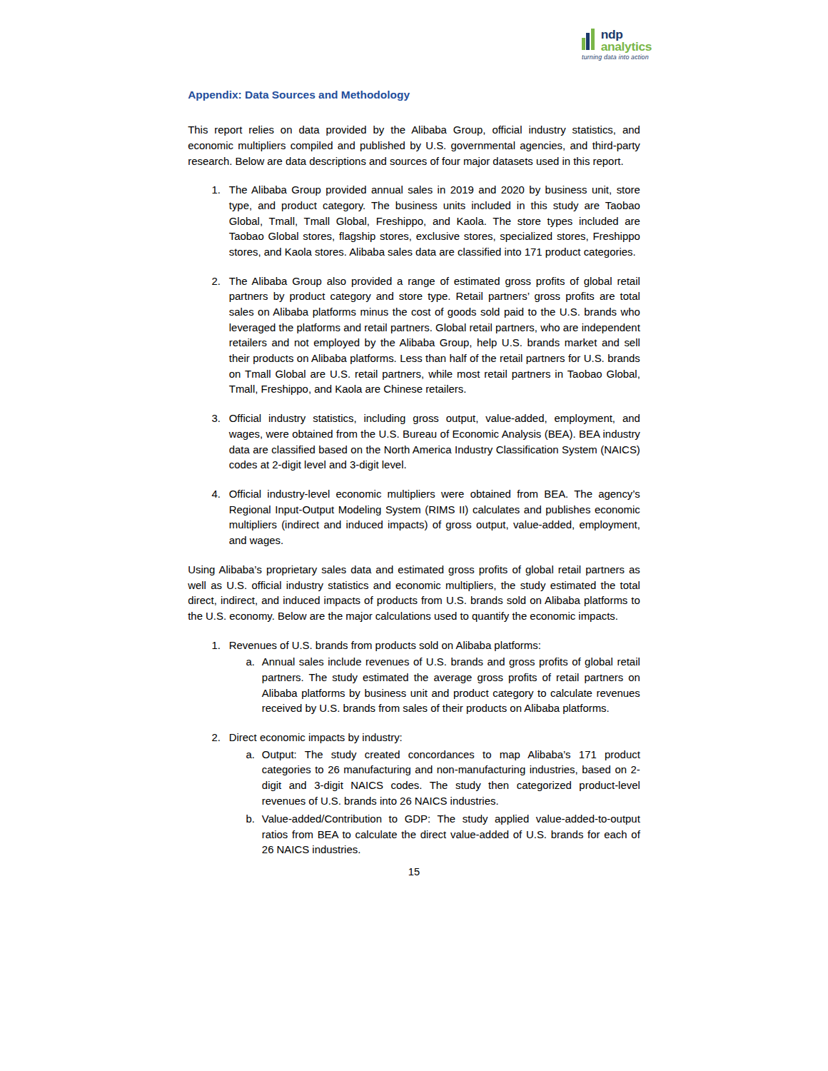ndp analytics turning data into action
Appendix: Data Sources and Methodology
This report relies on data provided by the Alibaba Group, official industry statistics, and economic multipliers compiled and published by U.S. governmental agencies, and third-party research. Below are data descriptions and sources of four major datasets used in this report.
The Alibaba Group provided annual sales in 2019 and 2020 by business unit, store type, and product category. The business units included in this study are Taobao Global, Tmall, Tmall Global, Freshippo, and Kaola. The store types included are Taobao Global stores, flagship stores, exclusive stores, specialized stores, Freshippo stores, and Kaola stores. Alibaba sales data are classified into 171 product categories.
The Alibaba Group also provided a range of estimated gross profits of global retail partners by product category and store type. Retail partners’ gross profits are total sales on Alibaba platforms minus the cost of goods sold paid to the U.S. brands who leveraged the platforms and retail partners. Global retail partners, who are independent retailers and not employed by the Alibaba Group, help U.S. brands market and sell their products on Alibaba platforms. Less than half of the retail partners for U.S. brands on Tmall Global are U.S. retail partners, while most retail partners in Taobao Global, Tmall, Freshippo, and Kaola are Chinese retailers.
Official industry statistics, including gross output, value-added, employment, and wages, were obtained from the U.S. Bureau of Economic Analysis (BEA). BEA industry data are classified based on the North America Industry Classification System (NAICS) codes at 2-digit level and 3-digit level.
Official industry-level economic multipliers were obtained from BEA. The agency’s Regional Input-Output Modeling System (RIMS II) calculates and publishes economic multipliers (indirect and induced impacts) of gross output, value-added, employment, and wages.
Using Alibaba’s proprietary sales data and estimated gross profits of global retail partners as well as U.S. official industry statistics and economic multipliers, the study estimated the total direct, indirect, and induced impacts of products from U.S. brands sold on Alibaba platforms to the U.S. economy. Below are the major calculations used to quantify the economic impacts.
Revenues of U.S. brands from products sold on Alibaba platforms:
Annual sales include revenues of U.S. brands and gross profits of global retail partners. The study estimated the average gross profits of retail partners on Alibaba platforms by business unit and product category to calculate revenues received by U.S. brands from sales of their products on Alibaba platforms.
Direct economic impacts by industry:
Output: The study created concordances to map Alibaba’s 171 product categories to 26 manufacturing and non-manufacturing industries, based on 2-digit and 3-digit NAICS codes. The study then categorized product-level revenues of U.S. brands into 26 NAICS industries.
Value-added/Contribution to GDP: The study applied value-added-to-output ratios from BEA to calculate the direct value-added of U.S. brands for each of 26 NAICS industries.
15